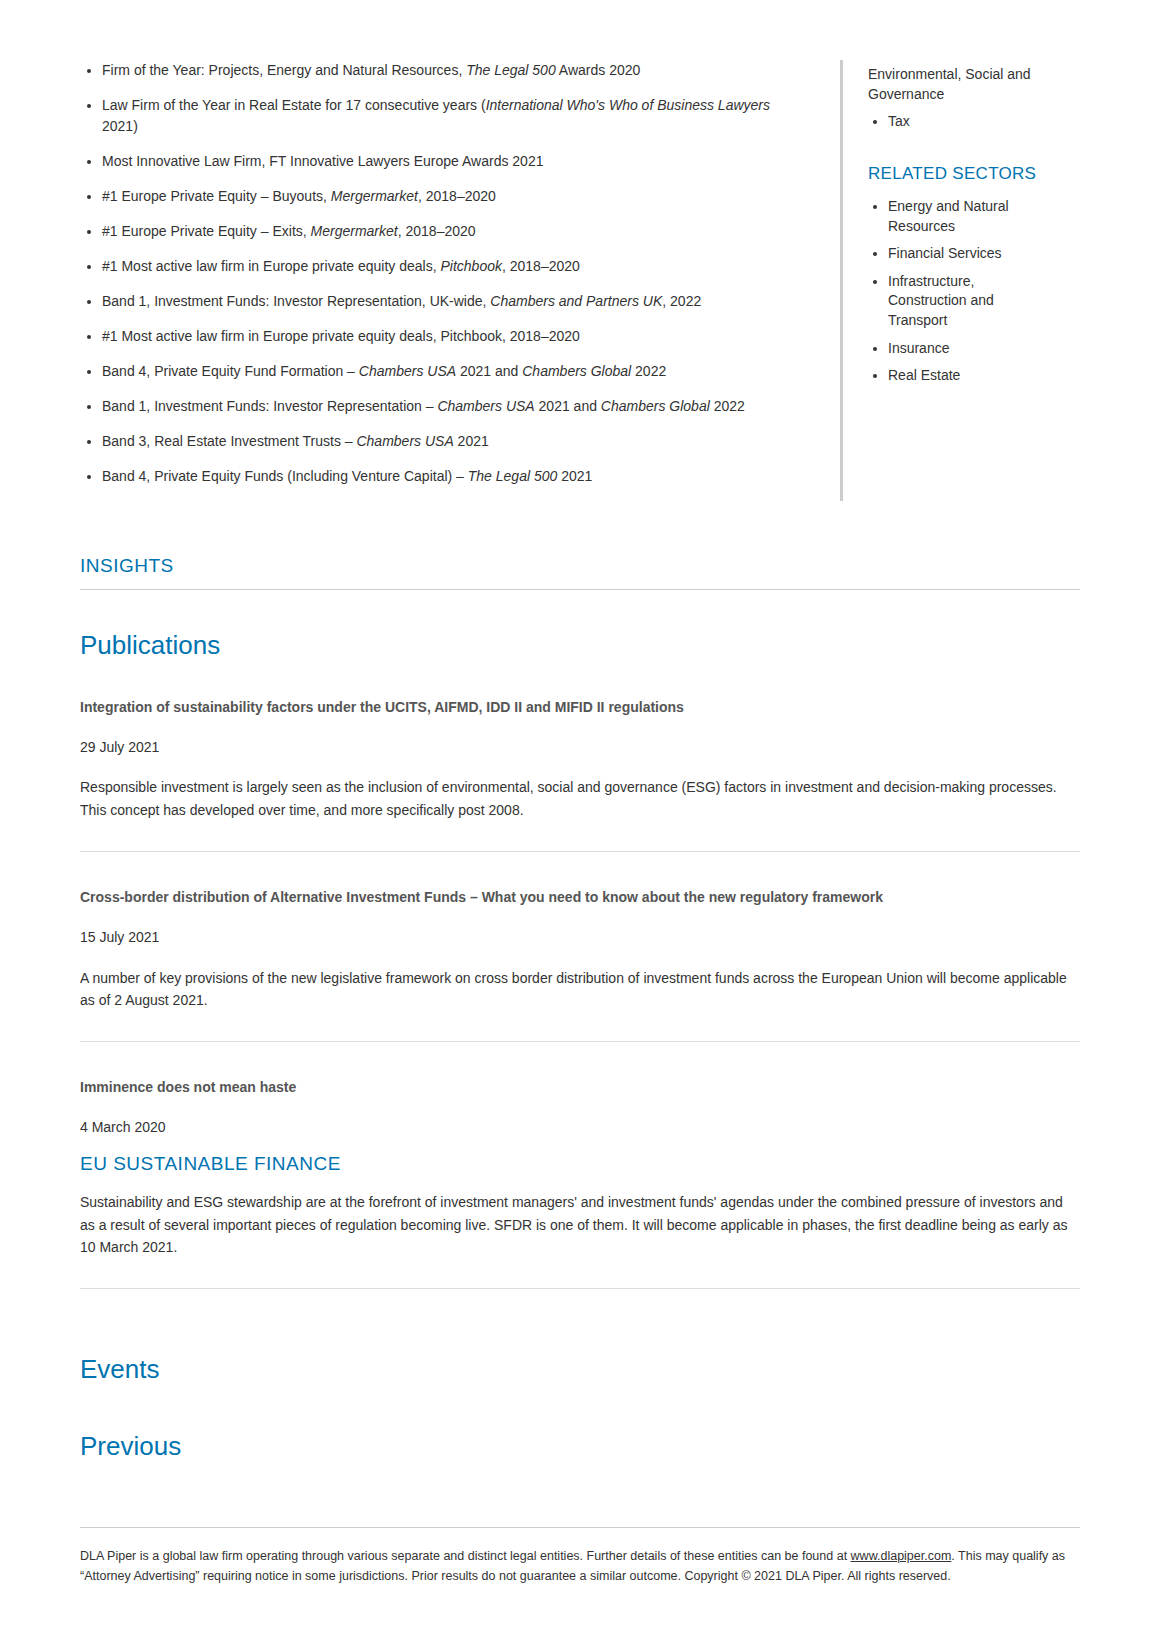Firm of the Year: Projects, Energy and Natural Resources, The Legal 500 Awards 2020
Law Firm of the Year in Real Estate for 17 consecutive years (International Who's Who of Business Lawyers 2021)
Most Innovative Law Firm, FT Innovative Lawyers Europe Awards 2021
#1 Europe Private Equity – Buyouts, Mergermarket, 2018–2020
#1 Europe Private Equity – Exits, Mergermarket, 2018–2020
#1 Most active law firm in Europe private equity deals, Pitchbook, 2018–2020
Band 1, Investment Funds: Investor Representation, UK-wide, Chambers and Partners UK, 2022
#1 Most active law firm in Europe private equity deals, Pitchbook, 2018–2020
Band 4, Private Equity Fund Formation – Chambers USA 2021 and Chambers Global 2022
Band 1, Investment Funds: Investor Representation – Chambers USA 2021 and Chambers Global 2022
Band 3, Real Estate Investment Trusts – Chambers USA 2021
Band 4, Private Equity Funds (Including Venture Capital) – The Legal 500 2021
Environmental, Social and Governance
Tax
RELATED SECTORS
Energy and Natural Resources
Financial Services
Infrastructure, Construction and Transport
Insurance
Real Estate
INSIGHTS
Publications
Integration of sustainability factors under the UCITS, AIFMD, IDD II and MIFID II regulations
29 July 2021
Responsible investment is largely seen as the inclusion of environmental, social and governance (ESG) factors in investment and decision-making processes. This concept has developed over time, and more specifically post 2008.
Cross-border distribution of Alternative Investment Funds – What you need to know about the new regulatory framework
15 July 2021
A number of key provisions of the new legislative framework on cross border distribution of investment funds across the European Union will become applicable as of 2 August 2021.
Imminence does not mean haste
4 March 2020
EU SUSTAINABLE FINANCE
Sustainability and ESG stewardship are at the forefront of investment managers' and investment funds' agendas under the combined pressure of investors and as a result of several important pieces of regulation becoming live. SFDR is one of them. It will become applicable in phases, the first deadline being as early as 10 March 2021.
Events
Previous
DLA Piper is a global law firm operating through various separate and distinct legal entities. Further details of these entities can be found at www.dlapiper.com. This may qualify as “Attorney Advertising” requiring notice in some jurisdictions. Prior results do not guarantee a similar outcome. Copyright © 2021 DLA Piper. All rights reserved.